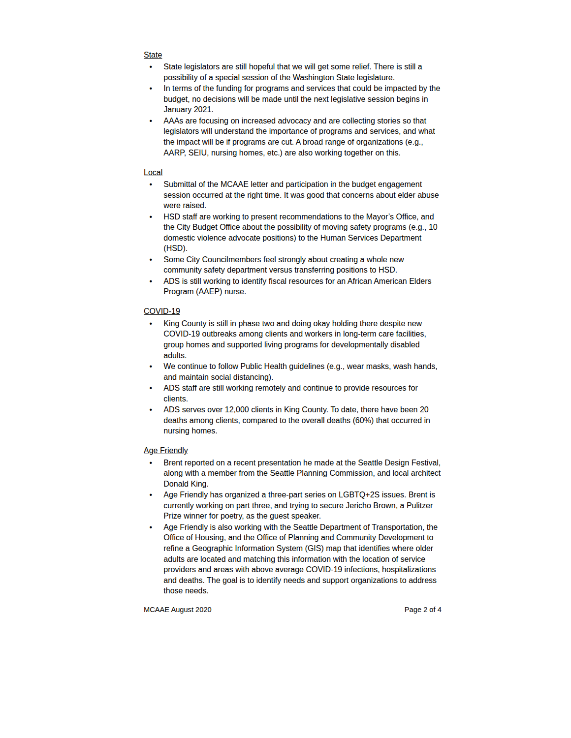State
State legislators are still hopeful that we will get some relief. There is still a possibility of a special session of the Washington State legislature.
In terms of the funding for programs and services that could be impacted by the budget, no decisions will be made until the next legislative session begins in January 2021.
AAAs are focusing on increased advocacy and are collecting stories so that legislators will understand the importance of programs and services, and what the impact will be if programs are cut. A broad range of organizations (e.g., AARP, SEIU, nursing homes, etc.) are also working together on this.
Local
Submittal of the MCAAE letter and participation in the budget engagement session occurred at the right time. It was good that concerns about elder abuse were raised.
HSD staff are working to present recommendations to the Mayor’s Office, and the City Budget Office about the possibility of moving safety programs (e.g., 10 domestic violence advocate positions) to the Human Services Department (HSD).
Some City Councilmembers feel strongly about creating a whole new community safety department versus transferring positions to HSD.
ADS is still working to identify fiscal resources for an African American Elders Program (AAEP) nurse.
COVID-19
King County is still in phase two and doing okay holding there despite new COVID-19 outbreaks among clients and workers in long-term care facilities, group homes and supported living programs for developmentally disabled adults.
We continue to follow Public Health guidelines (e.g., wear masks, wash hands, and maintain social distancing).
ADS staff are still working remotely and continue to provide resources for clients.
ADS serves over 12,000 clients in King County. To date, there have been 20 deaths among clients, compared to the overall deaths (60%) that occurred in nursing homes.
Age Friendly
Brent reported on a recent presentation he made at the Seattle Design Festival, along with a member from the Seattle Planning Commission, and local architect Donald King.
Age Friendly has organized a three-part series on LGBTQ+2S issues. Brent is currently working on part three, and trying to secure Jericho Brown, a Pulitzer Prize winner for poetry, as the guest speaker.
Age Friendly is also working with the Seattle Department of Transportation, the Office of Housing, and the Office of Planning and Community Development to refine a Geographic Information System (GIS) map that identifies where older adults are located and matching this information with the location of service providers and areas with above average COVID-19 infections, hospitalizations and deaths. The goal is to identify needs and support organizations to address those needs.
MCAAE August 2020 Page 2 of 4